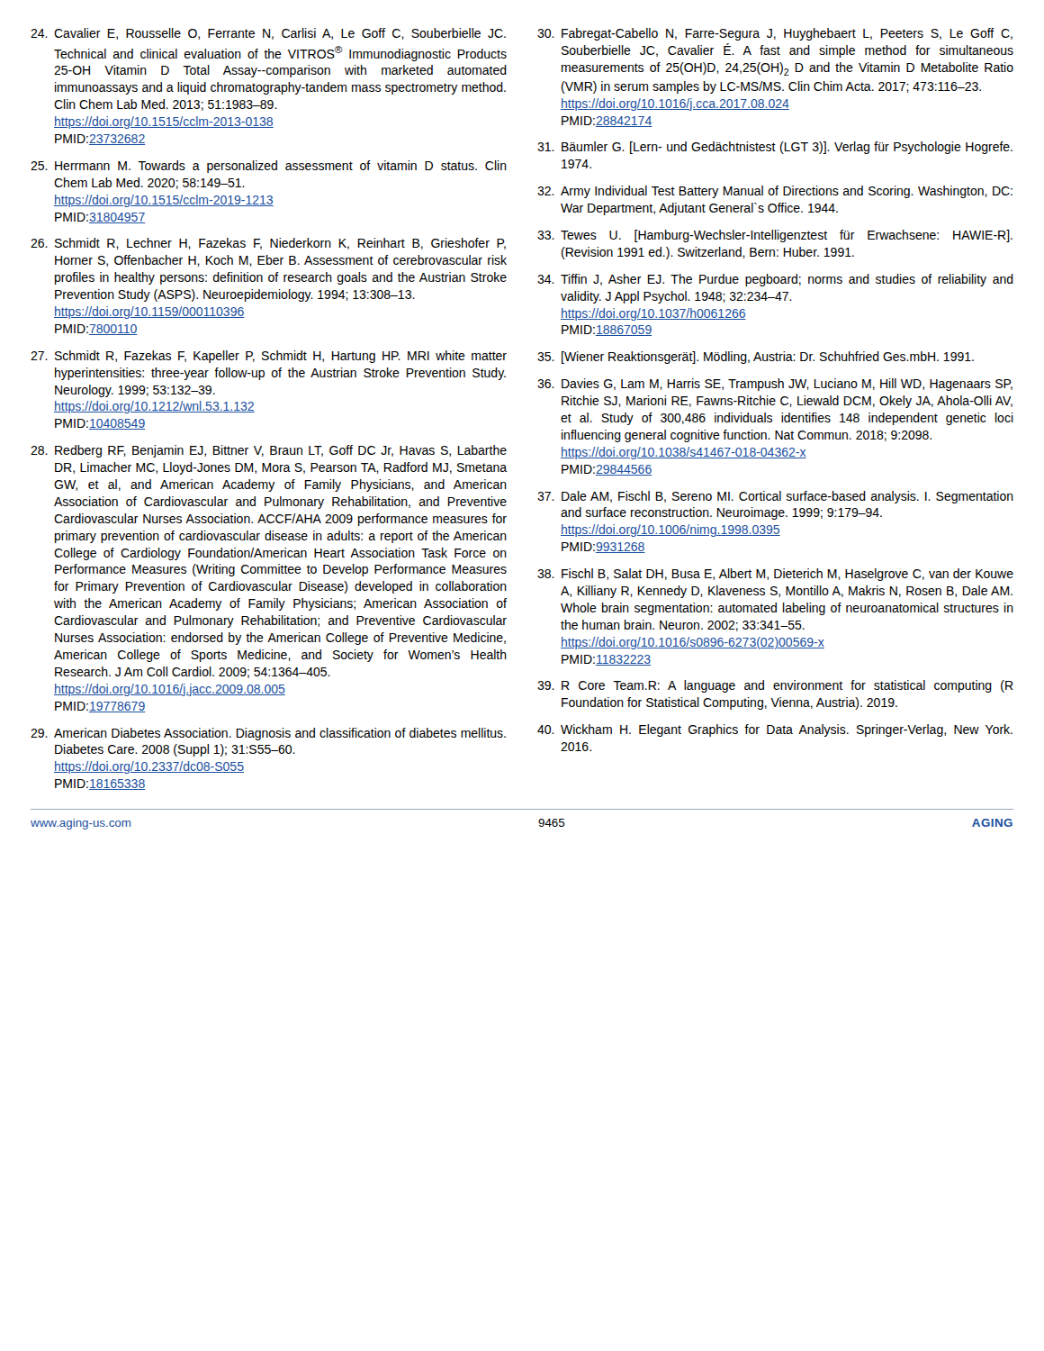Cavalier E, Rousselle O, Ferrante N, Carlisi A, Le Goff C, Souberbielle JC. Technical and clinical evaluation of the VITROS® Immunodiagnostic Products 25-OH Vitamin D Total Assay--comparison with marketed automated immunoassays and a liquid chromatography-tandem mass spectrometry method. Clin Chem Lab Med. 2013; 51:1983–89. https://doi.org/10.1515/cclm-2013-0138 PMID:23732682
Herrmann M. Towards a personalized assessment of vitamin D status. Clin Chem Lab Med. 2020; 58:149–51. https://doi.org/10.1515/cclm-2019-1213 PMID:31804957
Schmidt R, Lechner H, Fazekas F, Niederkorn K, Reinhart B, Grieshofer P, Horner S, Offenbacher H, Koch M, Eber B. Assessment of cerebrovascular risk profiles in healthy persons: definition of research goals and the Austrian Stroke Prevention Study (ASPS). Neuroepidemiology. 1994; 13:308–13. https://doi.org/10.1159/000110396 PMID:7800110
Schmidt R, Fazekas F, Kapeller P, Schmidt H, Hartung HP. MRI white matter hyperintensities: three-year follow-up of the Austrian Stroke Prevention Study. Neurology. 1999; 53:132–39. https://doi.org/10.1212/wnl.53.1.132 PMID:10408549
Redberg RF, Benjamin EJ, Bittner V, Braun LT, Goff DC Jr, Havas S, Labarthe DR, Limacher MC, Lloyd-Jones DM, Mora S, Pearson TA, Radford MJ, Smetana GW, et al, and American Academy of Family Physicians, and American Association of Cardiovascular and Pulmonary Rehabilitation, and Preventive Cardiovascular Nurses Association. ACCF/AHA 2009 performance measures for primary prevention of cardiovascular disease in adults: a report of the American College of Cardiology Foundation/American Heart Association Task Force on Performance Measures (Writing Committee to Develop Performance Measures for Primary Prevention of Cardiovascular Disease) developed in collaboration with the American Academy of Family Physicians; American Association of Cardiovascular and Pulmonary Rehabilitation; and Preventive Cardiovascular Nurses Association: endorsed by the American College of Preventive Medicine, American College of Sports Medicine, and Society for Women’s Health Research. J Am Coll Cardiol. 2009; 54:1364–405. https://doi.org/10.1016/j.jacc.2009.08.005 PMID:19778679
American Diabetes Association. Diagnosis and classification of diabetes mellitus. Diabetes Care. 2008 (Suppl 1); 31:S55–60. https://doi.org/10.2337/dc08-S055 PMID:18165338
Fabregat-Cabello N, Farre-Segura J, Huyghebaert L, Peeters S, Le Goff C, Souberbielle JC, Cavalier É. A fast and simple method for simultaneous measurements of 25(OH)D, 24,25(OH)2 D and the Vitamin D Metabolite Ratio (VMR) in serum samples by LC-MS/MS. Clin Chim Acta. 2017; 473:116–23. https://doi.org/10.1016/j.cca.2017.08.024 PMID:28842174
Bäumler G. [Lern- und Gedächtnistest (LGT 3)]. Verlag für Psychologie Hogrefe. 1974.
Army Individual Test Battery Manual of Directions and Scoring. Washington, DC: War Department, Adjutant General`s Office. 1944.
Tewes U. [Hamburg-Wechsler-Intelligenztest für Erwachsene: HAWIE-R]. (Revision 1991 ed.). Switzerland, Bern: Huber. 1991.
Tiffin J, Asher EJ. The Purdue pegboard; norms and studies of reliability and validity. J Appl Psychol. 1948; 32:234–47. https://doi.org/10.1037/h0061266 PMID:18867059
[Wiener Reaktionsgerät]. Mödling, Austria: Dr. Schuhfried Ges.mbH. 1991.
Davies G, Lam M, Harris SE, Trampush JW, Luciano M, Hill WD, Hagenaars SP, Ritchie SJ, Marioni RE, Fawns-Ritchie C, Liewald DCM, Okely JA, Ahola-Olli AV, et al. Study of 300,486 individuals identifies 148 independent genetic loci influencing general cognitive function. Nat Commun. 2018; 9:2098. https://doi.org/10.1038/s41467-018-04362-x PMID:29844566
Dale AM, Fischl B, Sereno MI. Cortical surface-based analysis. I. Segmentation and surface reconstruction. Neuroimage. 1999; 9:179–94. https://doi.org/10.1006/nimg.1998.0395 PMID:9931268
Fischl B, Salat DH, Busa E, Albert M, Dieterich M, Haselgrove C, van der Kouwe A, Killiany R, Kennedy D, Klaveness S, Montillo A, Makris N, Rosen B, Dale AM. Whole brain segmentation: automated labeling of neuroanatomical structures in the human brain. Neuron. 2002; 33:341–55. https://doi.org/10.1016/s0896-6273(02)00569-x PMID:11832223
R Core Team.R: A language and environment for statistical computing (R Foundation for Statistical Computing, Vienna, Austria). 2019.
Wickham H. Elegant Graphics for Data Analysis. Springer-Verlag, New York. 2016.
www.aging-us.com
9465
AGING